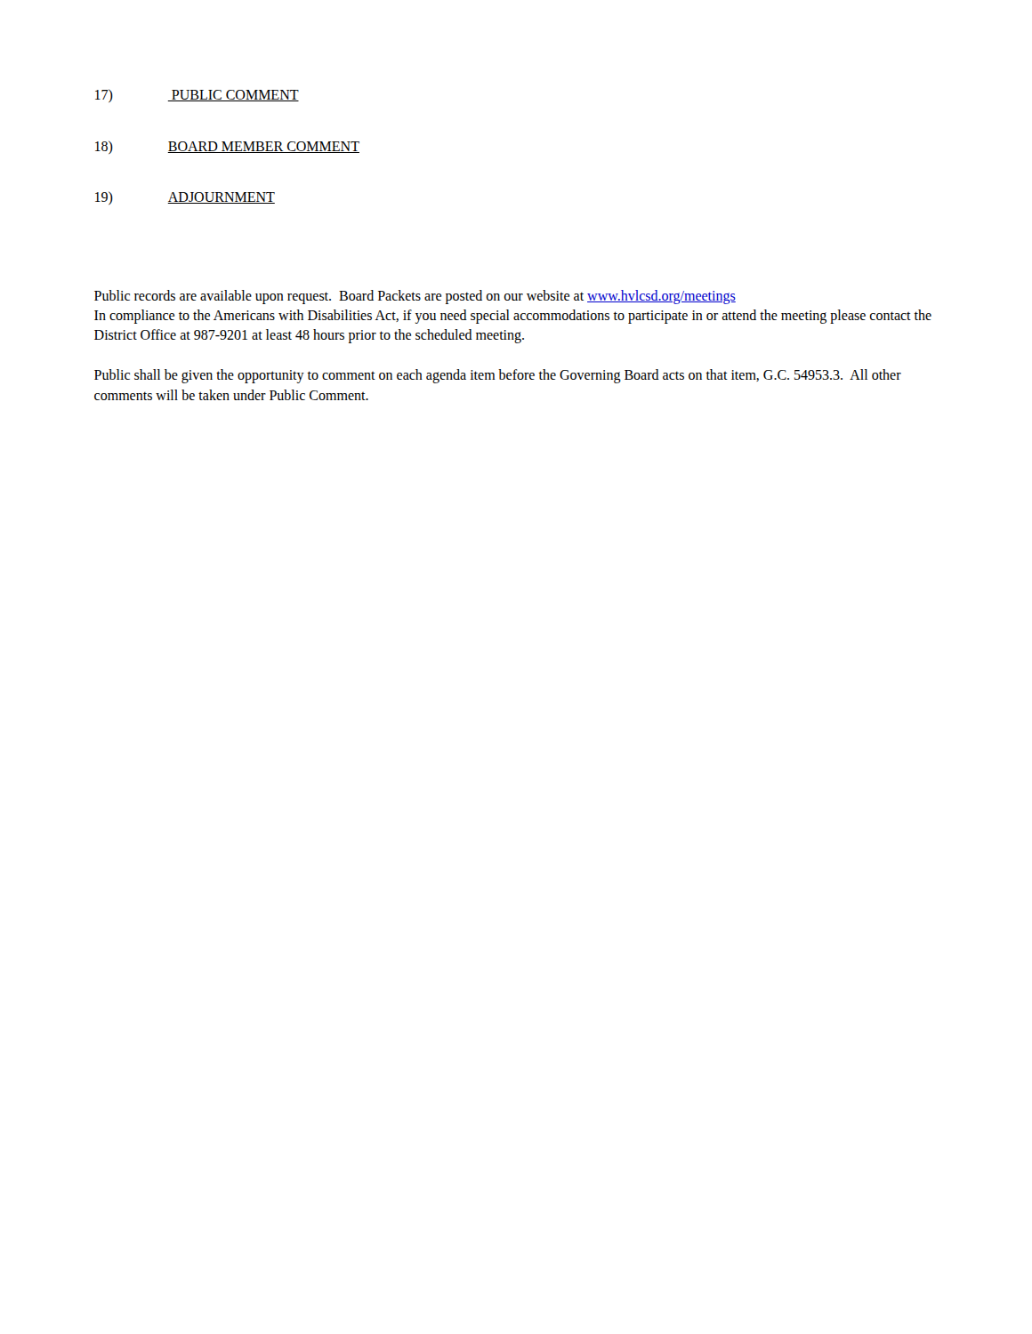17) Public Comment
18) Board Member Comment
19) Adjournment
Public records are available upon request. Board Packets are posted on our website at www.hvlcsd.org/meetings
In compliance to the Americans with Disabilities Act, if you need special accommodations to participate in or attend the meeting please contact the District Office at 987-9201 at least 48 hours prior to the scheduled meeting.
Public shall be given the opportunity to comment on each agenda item before the Governing Board acts on that item, G.C. 54953.3. All other comments will be taken under Public Comment.